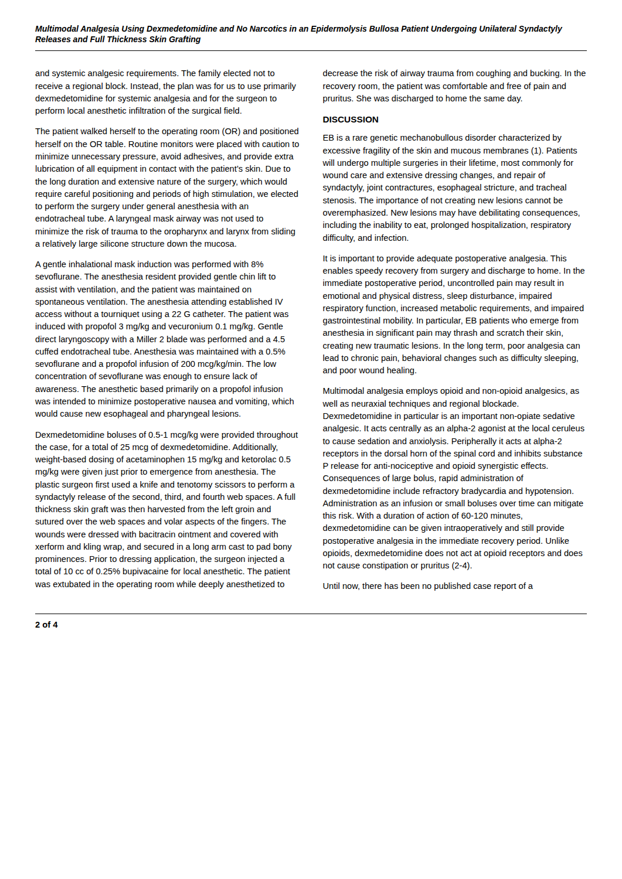Multimodal Analgesia Using Dexmedetomidine and No Narcotics in an Epidermolysis Bullosa Patient Undergoing Unilateral Syndactyly Releases and Full Thickness Skin Grafting
and systemic analgesic requirements. The family elected not to receive a regional block. Instead, the plan was for us to use primarily dexmedetomidine for systemic analgesia and for the surgeon to perform local anesthetic infiltration of the surgical field.
The patient walked herself to the operating room (OR) and positioned herself on the OR table. Routine monitors were placed with caution to minimize unnecessary pressure, avoid adhesives, and provide extra lubrication of all equipment in contact with the patient’s skin. Due to the long duration and extensive nature of the surgery, which would require careful positioning and periods of high stimulation, we elected to perform the surgery under general anesthesia with an endotracheal tube. A laryngeal mask airway was not used to minimize the risk of trauma to the oropharynx and larynx from sliding a relatively large silicone structure down the mucosa.
A gentle inhalational mask induction was performed with 8% sevoflurane. The anesthesia resident provided gentle chin lift to assist with ventilation, and the patient was maintained on spontaneous ventilation. The anesthesia attending established IV access without a tourniquet using a 22 G catheter. The patient was induced with propofol 3 mg/kg and vecuronium 0.1 mg/kg. Gentle direct laryngoscopy with a Miller 2 blade was performed and a 4.5 cuffed endotracheal tube. Anesthesia was maintained with a 0.5% sevoflurane and a propofol infusion of 200 mcg/kg/min. The low concentration of sevoflurane was enough to ensure lack of awareness. The anesthetic based primarily on a propofol infusion was intended to minimize postoperative nausea and vomiting, which would cause new esophageal and pharyngeal lesions.
Dexmedetomidine boluses of 0.5-1 mcg/kg were provided throughout the case, for a total of 25 mcg of dexmedetomidine. Additionally, weight-based dosing of acetaminophen 15 mg/kg and ketorolac 0.5 mg/kg were given just prior to emergence from anesthesia. The plastic surgeon first used a knife and tenotomy scissors to perform a syndactyly release of the second, third, and fourth web spaces. A full thickness skin graft was then harvested from the left groin and sutured over the web spaces and volar aspects of the fingers. The wounds were dressed with bacitracin ointment and covered with xerform and kling wrap, and secured in a long arm cast to pad bony prominences. Prior to dressing application, the surgeon injected a total of 10 cc of 0.25% bupivacaine for local anesthetic. The patient was extubated in the operating room while deeply anesthetized to decrease the risk of airway trauma from coughing and bucking. In the recovery room, the patient was comfortable and free of pain and pruritus. She was discharged to home the same day.
DISCUSSION
EB is a rare genetic mechanobullous disorder characterized by excessive fragility of the skin and mucous membranes (1). Patients will undergo multiple surgeries in their lifetime, most commonly for wound care and extensive dressing changes, and repair of syndactyly, joint contractures, esophageal stricture, and tracheal stenosis. The importance of not creating new lesions cannot be overemphasized. New lesions may have debilitating consequences, including the inability to eat, prolonged hospitalization, respiratory difficulty, and infection.
It is important to provide adequate postoperative analgesia. This enables speedy recovery from surgery and discharge to home. In the immediate postoperative period, uncontrolled pain may result in emotional and physical distress, sleep disturbance, impaired respiratory function, increased metabolic requirements, and impaired gastrointestinal mobility. In particular, EB patients who emerge from anesthesia in significant pain may thrash and scratch their skin, creating new traumatic lesions. In the long term, poor analgesia can lead to chronic pain, behavioral changes such as difficulty sleeping, and poor wound healing.
Multimodal analgesia employs opioid and non-opioid analgesics, as well as neuraxial techniques and regional blockade. Dexmedetomidine in particular is an important non-opiate sedative analgesic. It acts centrally as an alpha-2 agonist at the local ceruleus to cause sedation and anxiolysis. Peripherally it acts at alpha-2 receptors in the dorsal horn of the spinal cord and inhibits substance P release for anti-nociceptive and opioid synergistic effects. Consequences of large bolus, rapid administration of dexmedetomidine include refractory bradycardia and hypotension. Administration as an infusion or small boluses over time can mitigate this risk. With a duration of action of 60-120 minutes, dexmedetomidine can be given intraoperatively and still provide postoperative analgesia in the immediate recovery period. Unlike opioids, dexmedetomidine does not act at opioid receptors and does not cause constipation or pruritus (2-4).
Until now, there has been no published case report of a
2 of 4